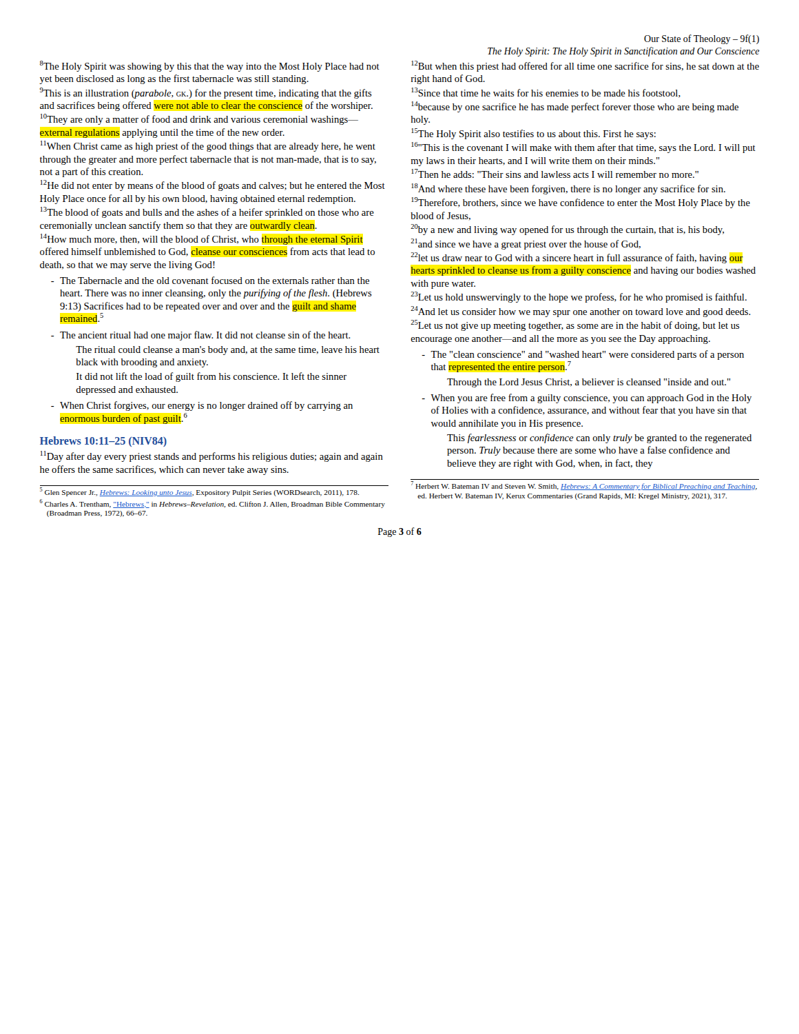Our State of Theology – 9f(1)
The Holy Spirit: The Holy Spirit in Sanctification and Our Conscience
8The Holy Spirit was showing by this that the way into the Most Holy Place had not yet been disclosed as long as the first tabernacle was still standing.
9This is an illustration (parabole, gk.) for the present time, indicating that the gifts and sacrifices being offered were not able to clear the conscience of the worshiper.
10They are only a matter of food and drink and various ceremonial washings—external regulations applying until the time of the new order.
11When Christ came as high priest of the good things that are already here, he went through the greater and more perfect tabernacle that is not man-made, that is to say, not a part of this creation.
12He did not enter by means of the blood of goats and calves; but he entered the Most Holy Place once for all by his own blood, having obtained eternal redemption.
13The blood of goats and bulls and the ashes of a heifer sprinkled on those who are ceremonially unclean sanctify them so that they are outwardly clean.
14How much more, then, will the blood of Christ, who through the eternal Spirit offered himself unblemished to God, cleanse our consciences from acts that lead to death, so that we may serve the living God!
The Tabernacle and the old covenant focused on the externals rather than the heart. There was no inner cleansing, only the purifying of the flesh. (Hebrews 9:13) Sacrifices had to be repeated over and over and the guilt and shame remained.5
The ancient ritual had one major flaw. It did not cleanse sin of the heart.
The ritual could cleanse a man's body and, at the same time, leave his heart black with brooding and anxiety.
It did not lift the load of guilt from his conscience. It left the sinner depressed and exhausted.
When Christ forgives, our energy is no longer drained off by carrying an enormous burden of past guilt.6
Hebrews 10:11–25 (NIV84)
11Day after day every priest stands and performs his religious duties; again and again he offers the same sacrifices, which can never take away sins.
5 Glen Spencer Jr., Hebrews: Looking unto Jesus, Expository Pulpit Series (WORDsearch, 2011), 178.
6 Charles A. Trentham, "Hebrews," in Hebrews–Revelation, ed. Clifton J. Allen, Broadman Bible Commentary (Broadman Press, 1972), 66–67.
12But when this priest had offered for all time one sacrifice for sins, he sat down at the right hand of God.
13Since that time he waits for his enemies to be made his footstool,
14because by one sacrifice he has made perfect forever those who are being made holy.
15The Holy Spirit also testifies to us about this. First he says:
16"This is the covenant I will make with them after that time, says the Lord. I will put my laws in their hearts, and I will write them on their minds."
17Then he adds: "Their sins and lawless acts I will remember no more."
18And where these have been forgiven, there is no longer any sacrifice for sin.
19Therefore, brothers, since we have confidence to enter the Most Holy Place by the blood of Jesus,
20by a new and living way opened for us through the curtain, that is, his body,
21and since we have a great priest over the house of God,
22let us draw near to God with a sincere heart in full assurance of faith, having our hearts sprinkled to cleanse us from a guilty conscience and having our bodies washed with pure water.
23Let us hold unswervingly to the hope we profess, for he who promised is faithful.
24And let us consider how we may spur one another on toward love and good deeds.
25Let us not give up meeting together, as some are in the habit of doing, but let us encourage one another—and all the more as you see the Day approaching.
The "clean conscience" and "washed heart" were considered parts of a person that represented the entire person.7
Through the Lord Jesus Christ, a believer is cleansed "inside and out."
When you are free from a guilty conscience, you can approach God in the Holy of Holies with a confidence, assurance, and without fear that you have sin that would annihilate you in His presence.
This fearlessness or confidence can only truly be granted to the regenerated person. Truly because there are some who have a false confidence and believe they are right with God, when, in fact, they
7 Herbert W. Bateman IV and Steven W. Smith, Hebrews: A Commentary for Biblical Preaching and Teaching, ed. Herbert W. Bateman IV, Kerux Commentaries (Grand Rapids, MI: Kregel Ministry, 2021), 317.
Page 3 of 6